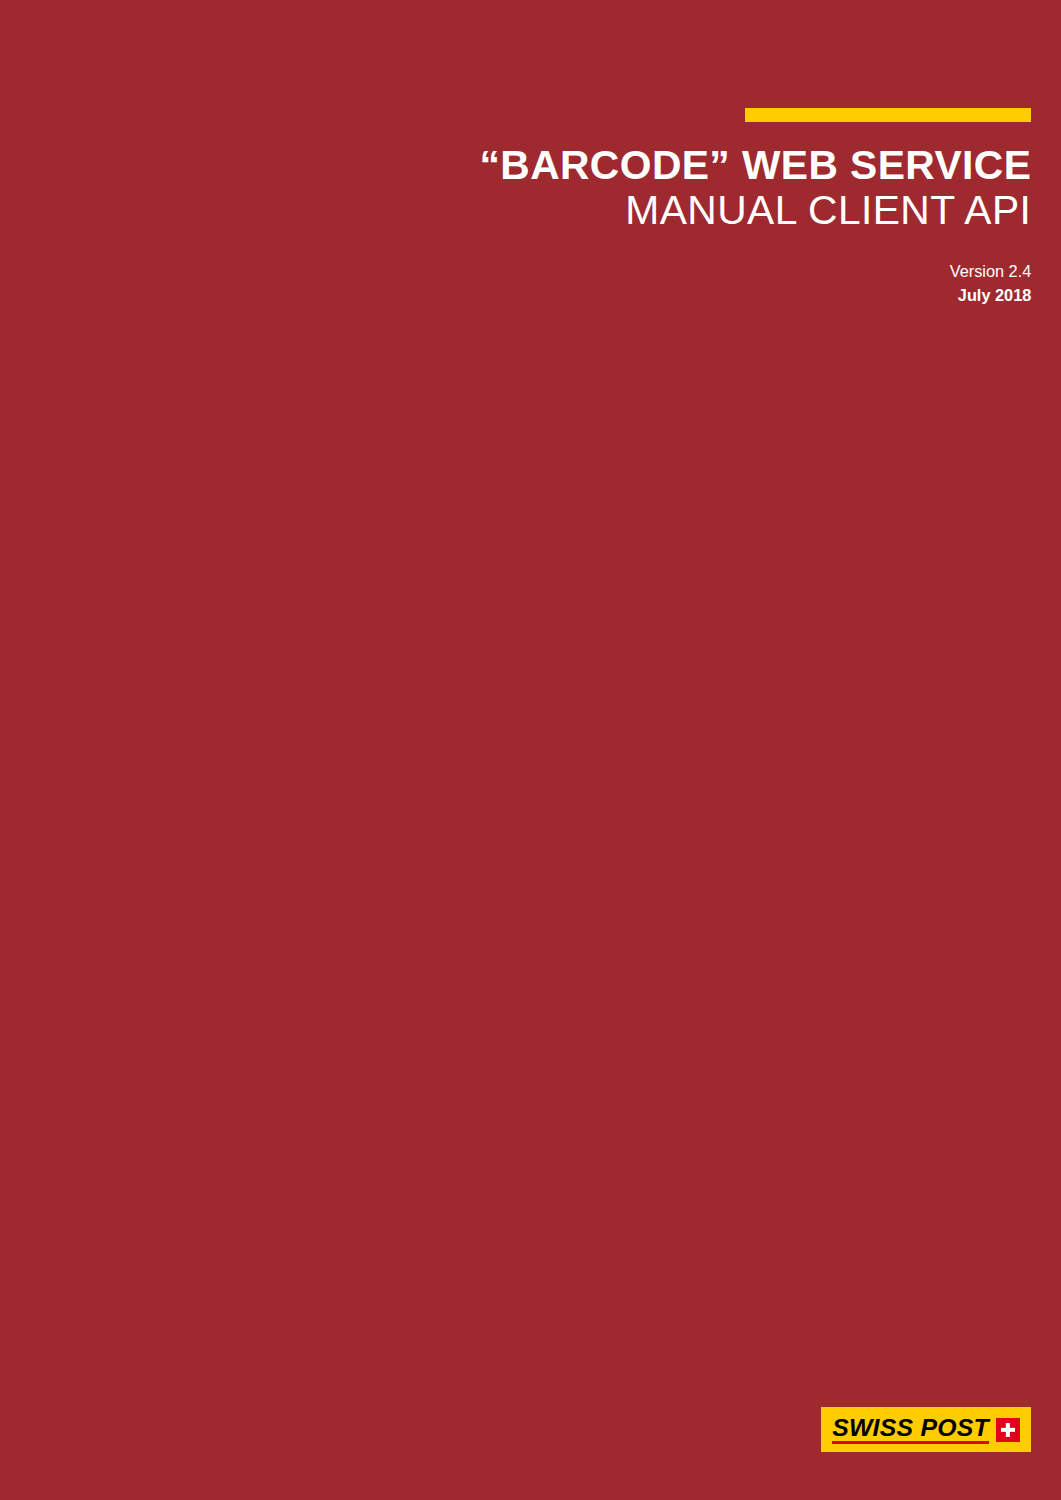“BARCODE” WEB SERVICE MANUAL CLIENT API
Version 2.4 July 2018
SWISS POST